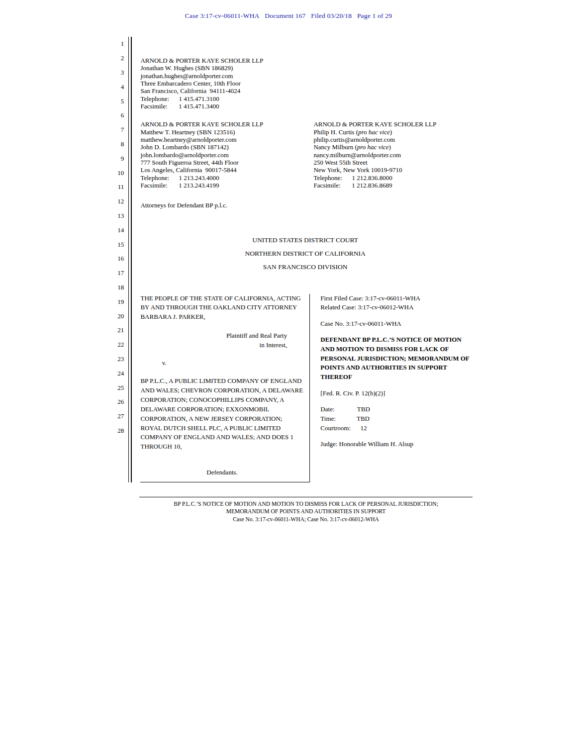Case 3:17-cv-06011-WHA Document 167 Filed 03/20/18 Page 1 of 29
1
2
3
4
5
6
7
8
9
10
11
12
13
14
15
16
17
18
19
20
21
22
23
24
25
26
27
28
ARNOLD & PORTER KAYE SCHOLER LLP
Jonathan W. Hughes (SBN 186829)
jonathan.hughes@arnoldporter.com
Three Embarcadero Center, 10th Floor
San Francisco, California 94111-4024
Telephone: 1 415.471.3100
Facsimile: 1 415.471.3400
ARNOLD & PORTER KAYE SCHOLER LLP
Matthew T. Heartney (SBN 123516)
matthew.heartney@arnoldporter.com
John D. Lombardo (SBN 187142)
john.lombardo@arnoldporter.com
777 South Figueroa Street, 44th Floor
Los Angeles, California 90017-5844
Telephone: 1 213.243.4000
Facsimile: 1 213.243.4199
ARNOLD & PORTER KAYE SCHOLER LLP
Philip H. Curtis (pro hac vice)
philip.curtis@arnoldporter.com
Nancy Milburn (pro hac vice)
nancy.milburn@arnoldporter.com
250 West 55th Street
New York, New York 10019-9710
Telephone: 1 212.836.8000
Facsimile: 1 212.836.8689
Attorneys for Defendant BP p.l.c.
UNITED STATES DISTRICT COURT
NORTHERN DISTRICT OF CALIFORNIA
SAN FRANCISCO DIVISION
THE PEOPLE OF THE STATE OF CALIFORNIA, acting by and through the Oakland City Attorney BARBARA J. PARKER,
Plaintiff and Real Party
in Interest,
v.
BP P.L.C., a public limited company of England and Wales; CHEVRON CORPORATION, a Delaware corporation; CONOCOPHILLIPS COMPANY, a Delaware corporation; EXXONMOBIL CORPORATION, a New Jersey corporation; ROYAL DUTCH SHELL PLC, a public limited company of England and Wales; and DOES 1 through 10,
Defendants.
First Filed Case: 3:17-cv-06011-WHA
Related Case: 3:17-cv-06012-WHA
Case No. 3:17-cv-06011-WHA
DEFENDANT BP P.L.C.’S NOTICE OF MOTION AND MOTION TO DISMISS FOR LACK OF PERSONAL JURISDICTION; MEMORANDUM OF POINTS AND AUTHORITIES IN SUPPORT THEREOF
[Fed. R. Civ. P. 12(b)(2)]
Date: TBD
Time: TBD
Courtroom: 12
Judge: Honorable William H. Alsup
BP P.L.C.’S NOTICE OF MOTION AND MOTION TO DISMISS FOR LACK OF PERSONAL JURISDICTION;
MEMORANDUM OF POINTS AND AUTHORITIES IN SUPPORT
Case No. 3:17-cv-06011-WHA; Case No. 3:17-cv-06012-WHA